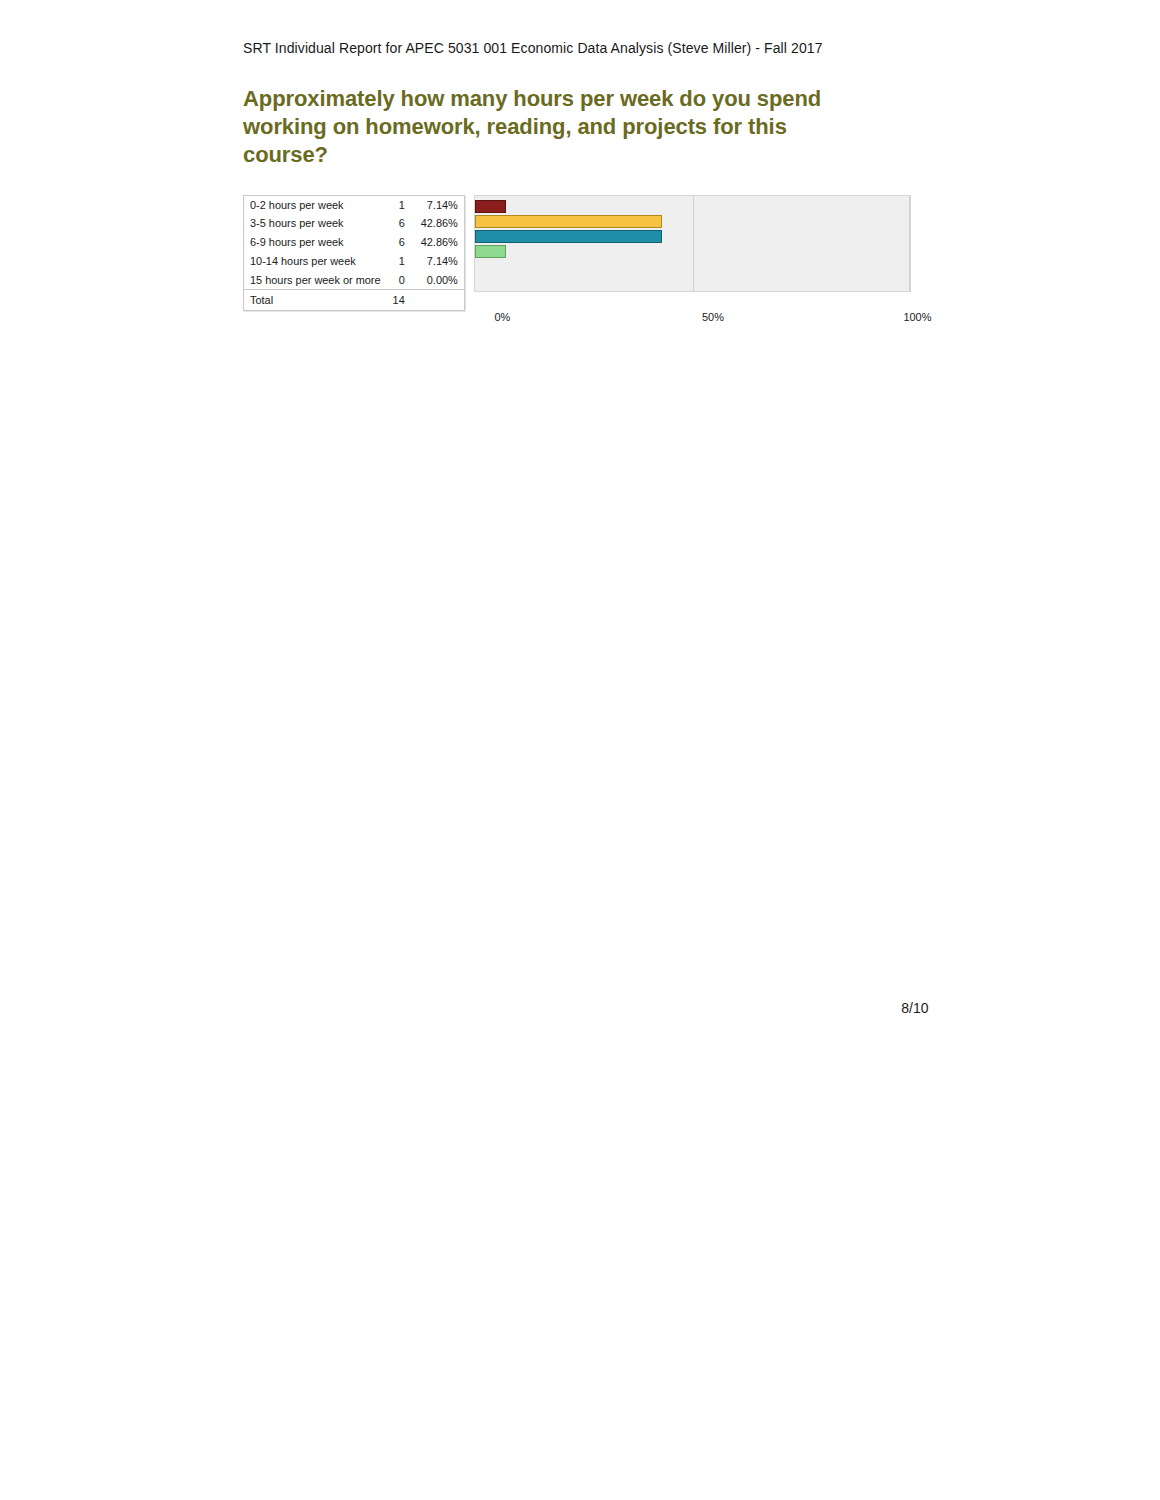SRT Individual Report for APEC 5031 001 Economic Data Analysis (Steve Miller) - Fall 2017
Approximately how many hours per week do you spend working on homework, reading, and projects for this course?
| 0-2 hours per week | 1 | 7.14% |
| 3-5 hours per week | 6 | 42.86% |
| 6-9 hours per week | 6 | 42.86% |
| 10-14 hours per week | 1 | 7.14% |
| 15 hours per week or more | 0 | 0.00% |
| Total | 14 | |
0% 50% 100%
8/10